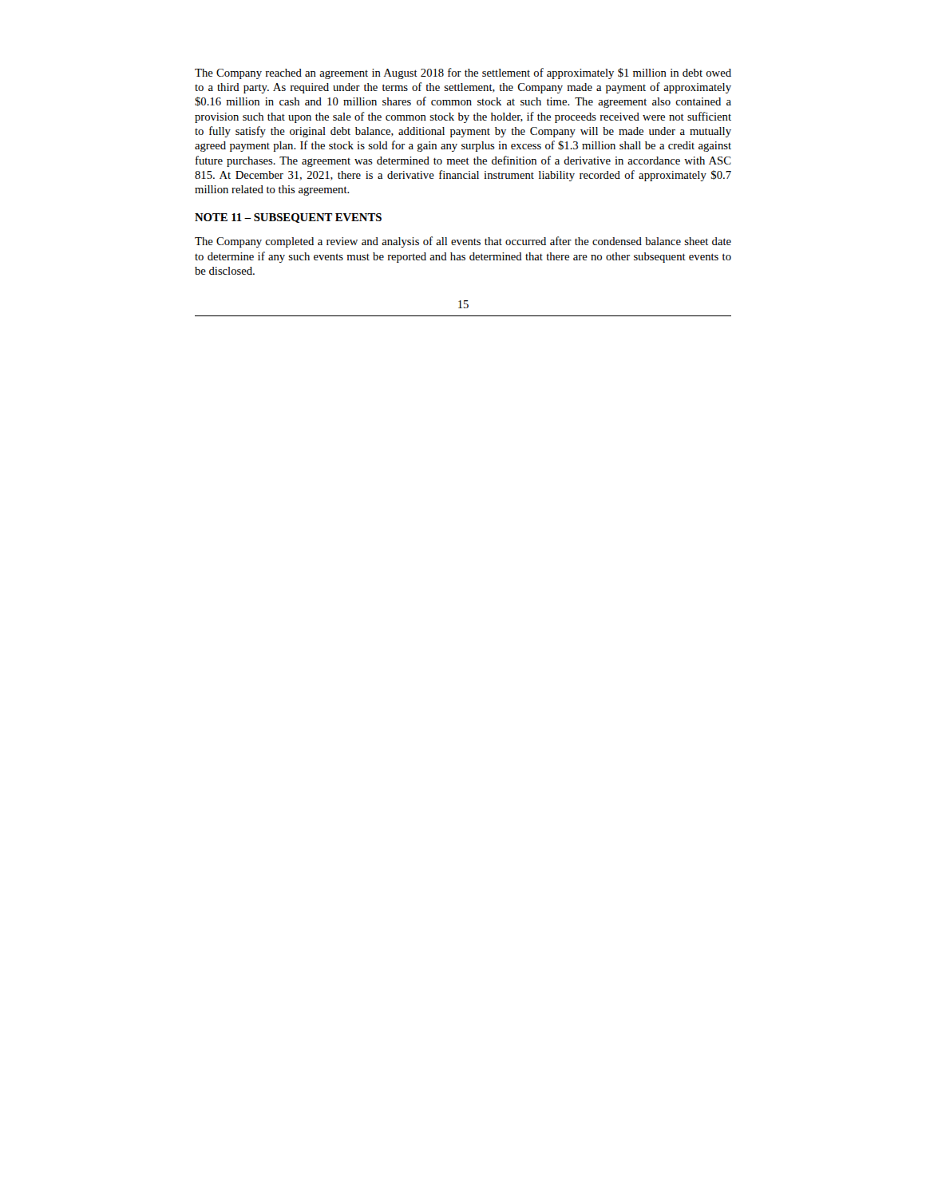The Company reached an agreement in August 2018 for the settlement of approximately $1 million in debt owed to a third party. As required under the terms of the settlement, the Company made a payment of approximately $0.16 million in cash and 10 million shares of common stock at such time. The agreement also contained a provision such that upon the sale of the common stock by the holder, if the proceeds received were not sufficient to fully satisfy the original debt balance, additional payment by the Company will be made under a mutually agreed payment plan. If the stock is sold for a gain any surplus in excess of $1.3 million shall be a credit against future purchases. The agreement was determined to meet the definition of a derivative in accordance with ASC 815. At December 31, 2021, there is a derivative financial instrument liability recorded of approximately $0.7 million related to this agreement.
NOTE 11 – SUBSEQUENT EVENTS
The Company completed a review and analysis of all events that occurred after the condensed balance sheet date to determine if any such events must be reported and has determined that there are no other subsequent events to be disclosed.
15